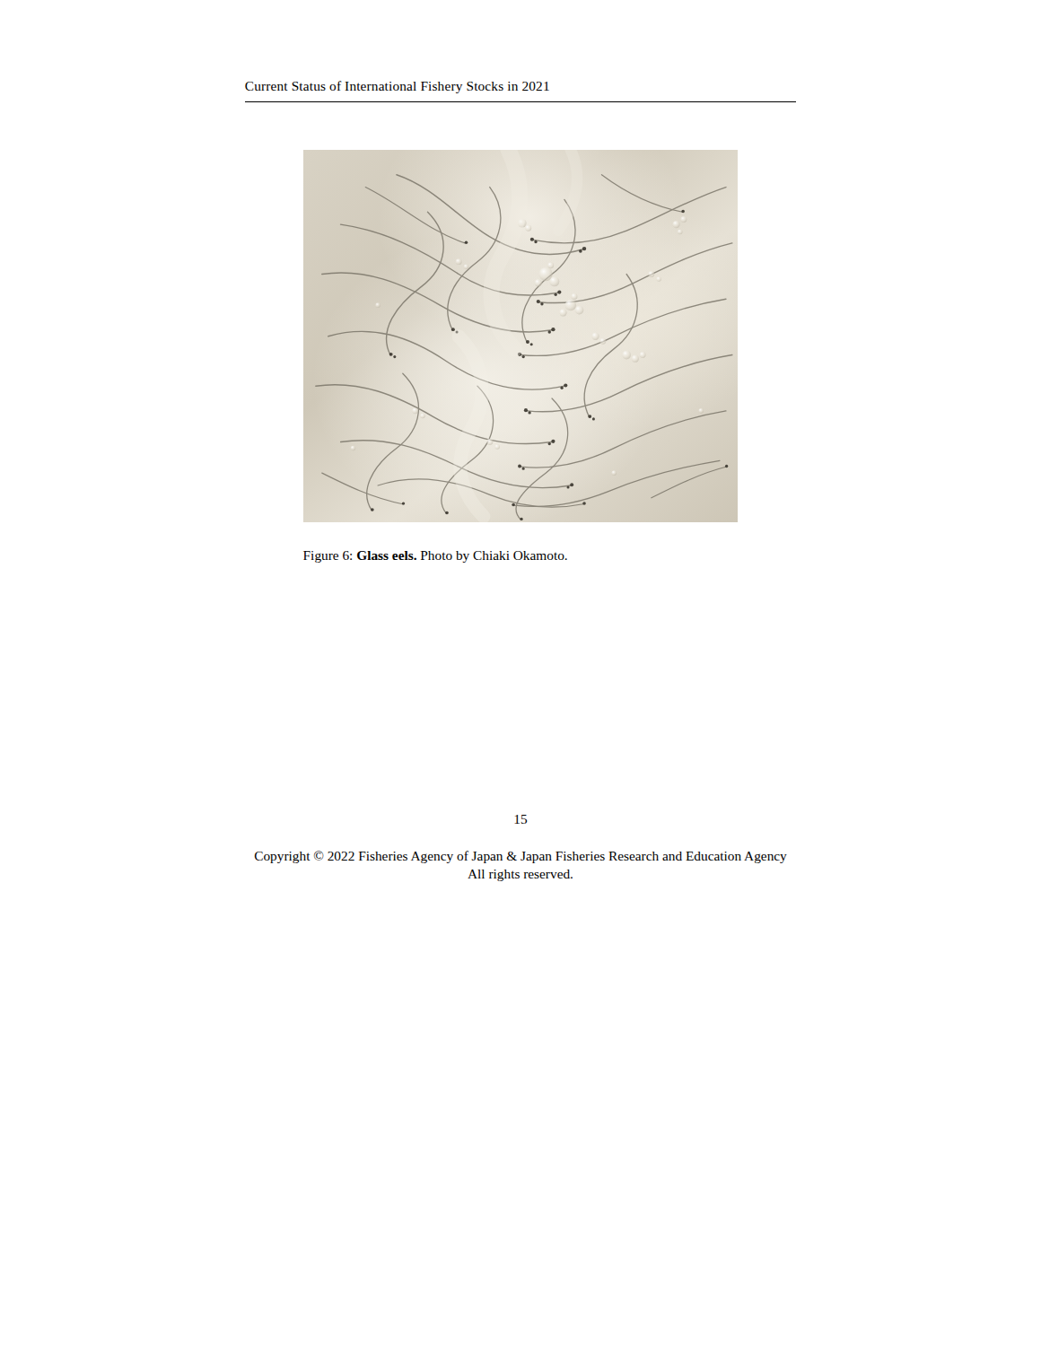Current Status of International Fishery Stocks in 2021
Figure 6: Glass eels. Photo by Chiaki Okamoto.
15
Copyright © 2022 Fisheries Agency of Japan & Japan Fisheries Research and Education Agency All rights reserved.